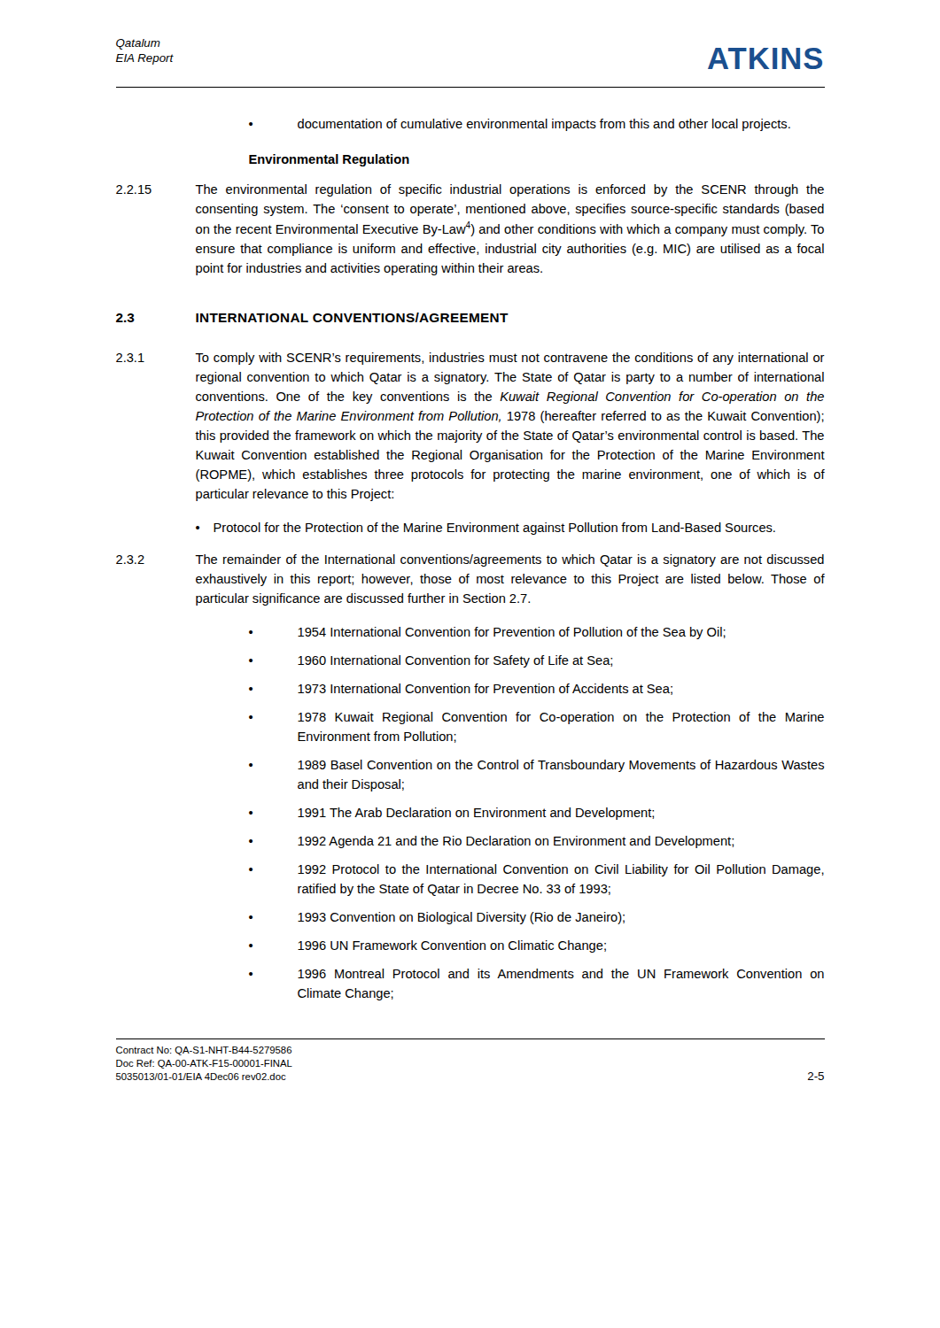Qatalum
EIA Report
ATKINS
•
documentation of cumulative environmental impacts from this and other local projects.
Environmental Regulation
2.2.15
The environmental regulation of specific industrial operations is enforced by the SCENR through the consenting system. The ‘consent to operate’, mentioned above, specifies source-specific standards (based on the recent Environmental Executive By-Law4) and other conditions with which a company must comply. To ensure that compliance is uniform and effective, industrial city authorities (e.g. MIC) are utilised as a focal point for industries and activities operating within their areas.
2.3
INTERNATIONAL CONVENTIONS/AGREEMENT
2.3.1
To comply with SCENR’s requirements, industries must not contravene the conditions of any international or regional convention to which Qatar is a signatory. The State of Qatar is party to a number of international conventions. One of the key conventions is the Kuwait Regional Convention for Co-operation on the Protection of the Marine Environment from Pollution, 1978 (hereafter referred to as the Kuwait Convention); this provided the framework on which the majority of the State of Qatar’s environmental control is based. The Kuwait Convention established the Regional Organisation for the Protection of the Marine Environment (ROPME), which establishes three protocols for protecting the marine environment, one of which is of particular relevance to this Project:
•
Protocol for the Protection of the Marine Environment against Pollution from Land-Based Sources.
2.3.2
The remainder of the International conventions/agreements to which Qatar is a signatory are not discussed exhaustively in this report; however, those of most relevance to this Project are listed below. Those of particular significance are discussed further in Section 2.7.
•
1954 International Convention for Prevention of Pollution of the Sea by Oil;
•
1960 International Convention for Safety of Life at Sea;
•
1973 International Convention for Prevention of Accidents at Sea;
•
1978 Kuwait Regional Convention for Co-operation on the Protection of the Marine Environment from Pollution;
•
1989 Basel Convention on the Control of Transboundary Movements of Hazardous Wastes and their Disposal;
•
1991 The Arab Declaration on Environment and Development;
•
1992 Agenda 21 and the Rio Declaration on Environment and Development;
•
1992 Protocol to the International Convention on Civil Liability for Oil Pollution Damage, ratified by the State of Qatar in Decree No. 33 of 1993;
•
1993 Convention on Biological Diversity (Rio de Janeiro);
•
1996 UN Framework Convention on Climatic Change;
•
1996 Montreal Protocol and its Amendments and the UN Framework Convention on Climate Change;
Contract No: QA-S1-NHT-B44-5279586
Doc Ref: QA-00-ATK-F15-00001-FINAL
5035013/01-01/EIA 4Dec06 rev02.doc
2-5